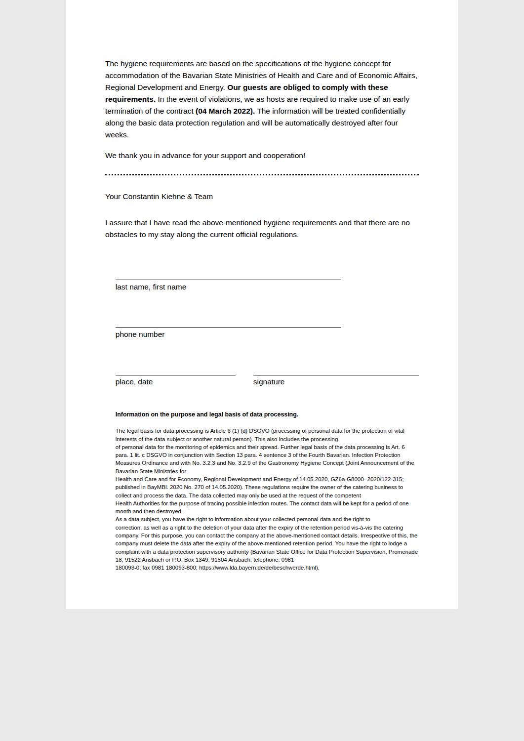The hygiene requirements are based on the specifications of the hygiene concept for accommodation of the Bavarian State Ministries of Health and Care and of Economic Affairs, Regional Development and Energy. Our guests are obliged to comply with these requirements. In the event of violations, we as hosts are required to make use of an early termination of the contract (04 March 2022). The information will be treated confidentially along the basic data protection regulation and will be automatically destroyed after four weeks.
We thank you in advance for your support and cooperation!
Your Constantin Kiehne & Team
I assure that I have read the above-mentioned hygiene requirements and that there are no obstacles to my stay along the current official regulations.
last name, first name
phone number
place, date
signature
Information on the purpose and legal basis of data processing.
The legal basis for data processing is Article 6 (1) (d) DSGVO (processing of personal data for the protection of vital interests of the data subject or another natural person). This also includes the processing
of personal data for the monitoring of epidemics and their spread. Further legal basis of the data processing is Art. 6 para. 1 lit. c DSGVO in conjunction with Section 13 para. 4 sentence 3 of the Fourth Bavarian. Infection Protection Measures Ordinance and with No. 3.2.3 and No. 3.2.9 of the Gastronomy Hygiene Concept (Joint Announcement of the Bavarian State Ministries for
Health and Care and for Economy, Regional Development and Energy of 14.05.2020, GZ6a-G8000- 2020/122-315; published in BayMBl. 2020 No. 270 of 14.05.2020). These regulations require the owner of the catering business to collect and process the data. The data collected may only be used at the request of the competent
Health Authorities for the purpose of tracing possible infection routes. The contact data will be kept for a period of one month and then destroyed.
As a data subject, you have the right to information about your collected personal data and the right to
correction, as well as a right to the deletion of your data after the expiry of the retention period vis-à-vis the catering company. For this purpose, you can contact the company at the above-mentioned contact details. Irrespective of this, the company must delete the data after the expiry of the above-mentioned retention period. You have the right to lodge a complaint with a data protection supervisory authority (Bavarian State Office for Data Protection Supervision, Promenade 18, 91522 Ansbach or P.O. Box 1349, 91504 Ansbach; telephone: 0981
180093-0; fax 0981 180093-800; https://www.lda.bayern.de/de/beschwerde.html).